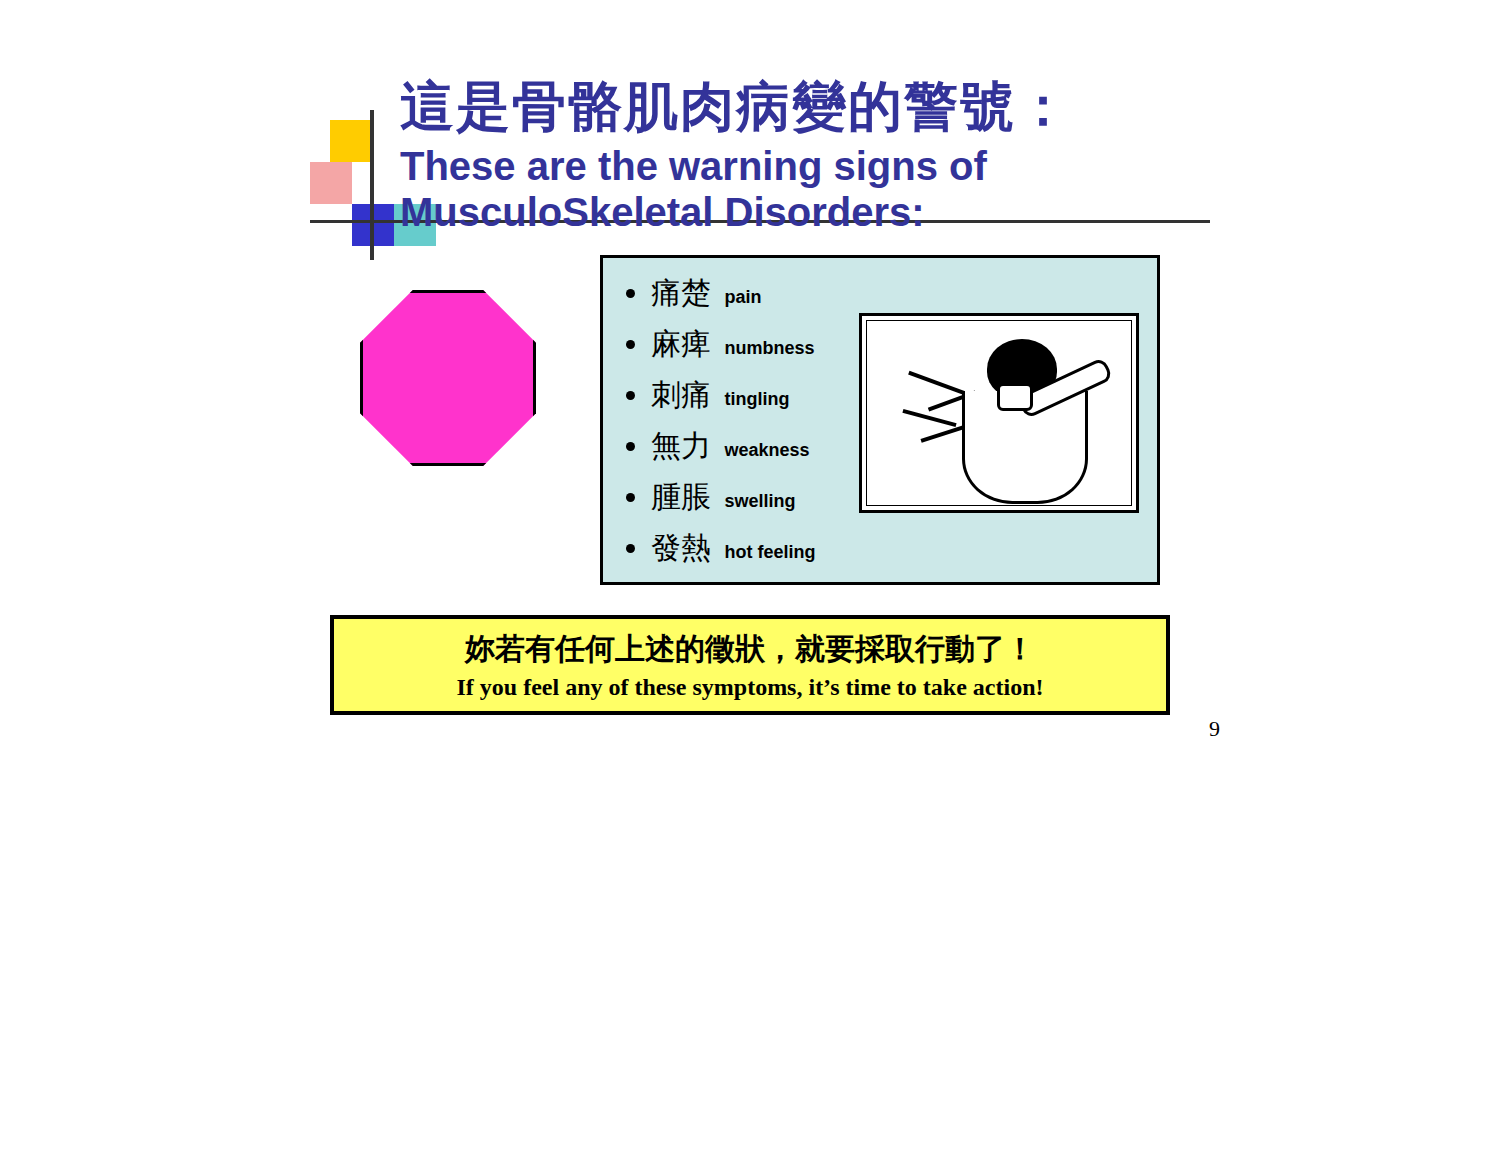這是骨骼肌肉病變的警號： These are the warning signs of MusculoSkeletal Disorders:
痛楚 pain
麻痺 numbness
刺痛 tingling
無力 weakness
腫脹 swelling
發熱 hot feeling
妳若有任何上述的徵狀，就要採取行動了！ If you feel any of these symptoms, it’s time to take action!
9